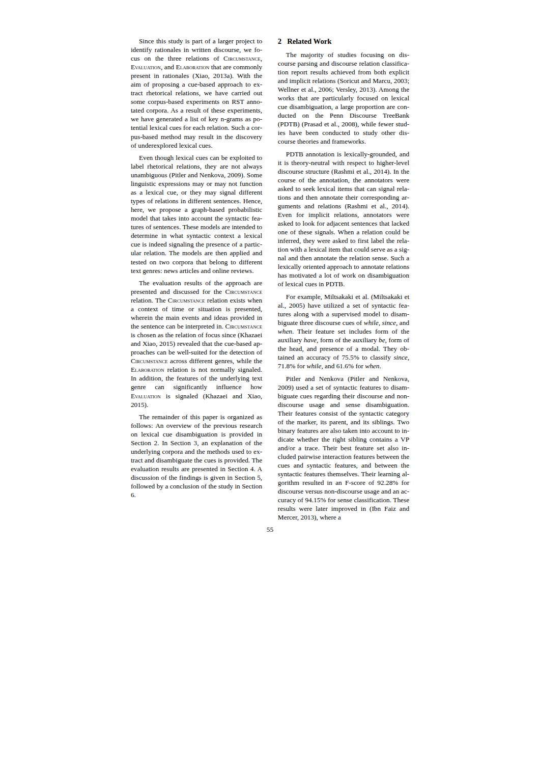Since this study is part of a larger project to identify rationales in written discourse, we focus on the three relations of Circumstance, Evaluation, and Elaboration that are commonly present in rationales (Xiao, 2013a). With the aim of proposing a cue-based approach to extract rhetorical relations, we have carried out some corpus-based experiments on RST annotated corpora. As a result of these experiments, we have generated a list of key n-grams as potential lexical cues for each relation. Such a corpus-based method may result in the discovery of underexplored lexical cues.
Even though lexical cues can be exploited to label rhetorical relations, they are not always unambiguous (Pitler and Nenkova, 2009). Some linguistic expressions may or may not function as a lexical cue, or they may signal different types of relations in different sentences. Hence, here, we propose a graph-based probabilistic model that takes into account the syntactic features of sentences. These models are intended to determine in what syntactic context a lexical cue is indeed signaling the presence of a particular relation. The models are then applied and tested on two corpora that belong to different text genres: news articles and online reviews.
The evaluation results of the approach are presented and discussed for the Circumstance relation. The Circumstance relation exists when a context of time or situation is presented, wherein the main events and ideas provided in the sentence can be interpreted in. Circumstance is chosen as the relation of focus since (Khazaei and Xiao, 2015) revealed that the cue-based approaches can be well-suited for the detection of Circumstance across different genres, while the Elaboration relation is not normally signaled. In addition, the features of the underlying text genre can significantly influence how Evaluation is signaled (Khazaei and Xiao, 2015).
The remainder of this paper is organized as follows: An overview of the previous research on lexical cue disambiguation is provided in Section 2. In Section 3, an explanation of the underlying corpora and the methods used to extract and disambiguate the cues is provided. The evaluation results are presented in Section 4. A discussion of the findings is given in Section 5, followed by a conclusion of the study in Section 6.
2 Related Work
The majority of studies focusing on discourse parsing and discourse relation classification report results achieved from both explicit and implicit relations (Soricut and Marcu, 2003; Wellner et al., 2006; Versley, 2013). Among the works that are particularly focused on lexical cue disambiguation, a large proportion are conducted on the Penn Discourse TreeBank (PDTB) (Prasad et al., 2008), while fewer studies have been conducted to study other discourse theories and frameworks.
PDTB annotation is lexically-grounded, and it is theory-neutral with respect to higher-level discourse structure (Rashmi et al., 2014). In the course of the annotation, the annotators were asked to seek lexical items that can signal relations and then annotate their corresponding arguments and relations (Rashmi et al., 2014). Even for implicit relations, annotators were asked to look for adjacent sentences that lacked one of these signals. When a relation could be inferred, they were asked to first label the relation with a lexical item that could serve as a signal and then annotate the relation sense. Such a lexically oriented approach to annotate relations has motivated a lot of work on disambiguation of lexical cues in PDTB.
For example, Miltsakaki et al. (Miltsakaki et al., 2005) have utilized a set of syntactic features along with a supervised model to disambiguate three discourse cues of while, since, and when. Their feature set includes form of the auxiliary have, form of the auxiliary be, form of the head, and presence of a modal. They obtained an accuracy of 75.5% to classify since, 71.8% for while, and 61.6% for when.
Pitler and Nenkova (Pitler and Nenkova, 2009) used a set of syntactic features to disambiguate cues regarding their discourse and non-discourse usage and sense disambiguation. Their features consist of the syntactic category of the marker, its parent, and its siblings. Two binary features are also taken into account to indicate whether the right sibling contains a VP and/or a trace. Their best feature set also included pairwise interaction features between the cues and syntactic features, and between the syntactic features themselves. Their learning algorithm resulted in an F-score of 92.28% for discourse versus non-discourse usage and an accuracy of 94.15% for sense classification. These results were later improved in (Ibn Faiz and Mercer, 2013), where a
55